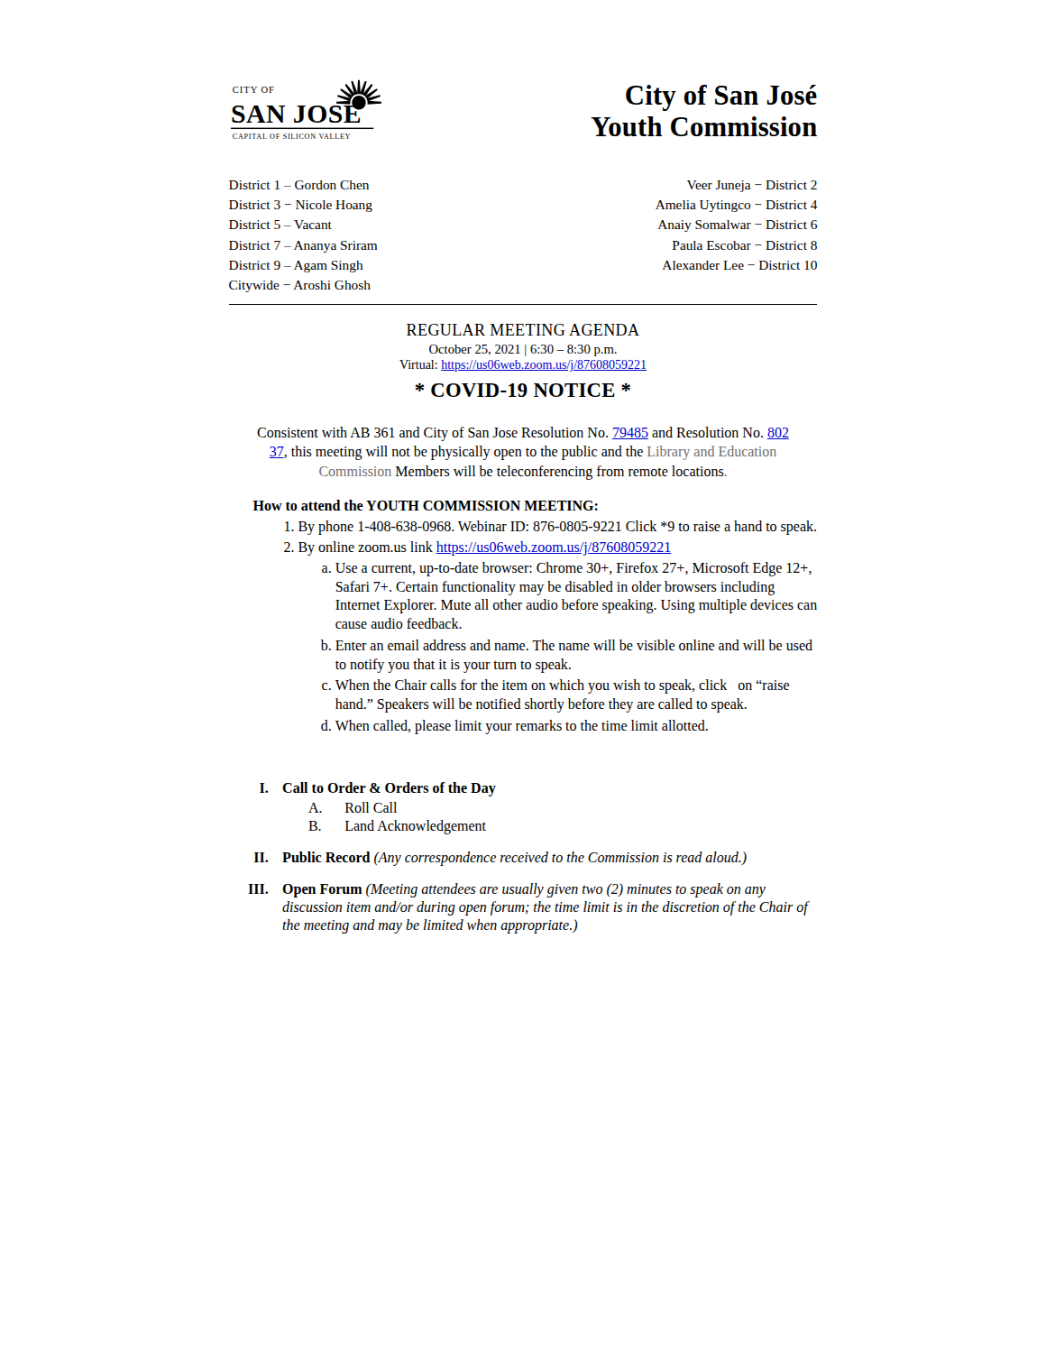CITY OF SAN JOSE CAPITAL OF SILICON VALLEY
City of San José
Youth Commission
District 1 – Gordon Chen
District 3 − Nicole Hoang
District 5 – Vacant
District 7 – Ananya Sriram
District 9 – Agam Singh
Citywide − Aroshi Ghosh
Veer Juneja − District 2
Amelia Uytingco − District 4
Anaiy Somalwar − District 6
Paula Escobar − District 8
Alexander Lee − District 10
REGULAR MEETING AGENDA
October 25, 2021 | 6:30 – 8:30 p.m.
Virtual: https://us06web.zoom.us/j/87608059221
* COVID-19 NOTICE *
Consistent with AB 361 and City of San Jose Resolution No. 79485 and Resolution No. 80237, this meeting will not be physically open to the public and the Library and Education Commission Members will be teleconferencing from remote locations.
How to attend the YOUTH COMMISSION MEETING:
By phone 1-408-638-0968. Webinar ID: 876-0805-9221 Click *9 to raise a hand to speak.
By online zoom.us link https://us06web.zoom.us/j/87608059221
Use a current, up-to-date browser: Chrome 30+, Firefox 27+, Microsoft Edge 12+, Safari 7+. Certain functionality may be disabled in older browsers including Internet Explorer. Mute all other audio before speaking. Using multiple devices can cause audio feedback.
Enter an email address and name. The name will be visible online and will be used to notify you that it is your turn to speak.
When the Chair calls for the item on which you wish to speak, click on “raise hand.” Speakers will be notified shortly before they are called to speak.
When called, please limit your remarks to the time limit allotted.
I.
Call to Order & Orders of the Day
A.
Roll Call
B.
Land Acknowledgement
II.
Public Record (Any correspondence received to the Commission is read aloud.)
III.
Open Forum (Meeting attendees are usually given two (2) minutes to speak on any discussion item and/or during open forum; the time limit is in the discretion of the Chair of the meeting and may be limited when appropriate.)